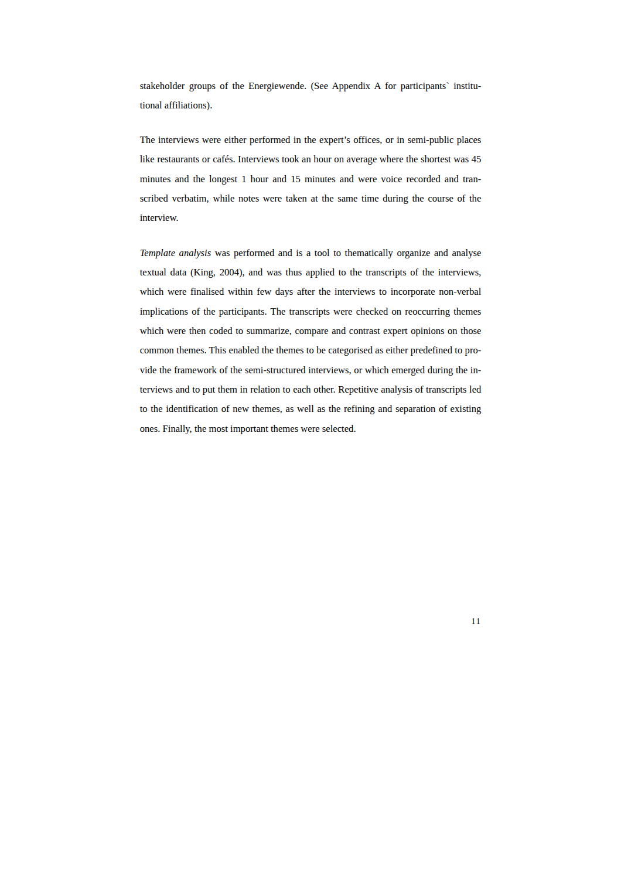stakeholder groups of the Energiewende. (See Appendix A for participants` institutional affiliations).
The interviews were either performed in the expert’s offices, or in semi-public places like restaurants or cafés. Interviews took an hour on average where the shortest was 45 minutes and the longest 1 hour and 15 minutes and were voice recorded and transcribed verbatim, while notes were taken at the same time during the course of the interview.
Template analysis was performed and is a tool to thematically organize and analyse textual data (King, 2004), and was thus applied to the transcripts of the interviews, which were finalised within few days after the interviews to incorporate non-verbal implications of the participants. The transcripts were checked on reoccurring themes which were then coded to summarize, compare and contrast expert opinions on those common themes. This enabled the themes to be categorised as either predefined to provide the framework of the semi-structured interviews, or which emerged during the interviews and to put them in relation to each other. Repetitive analysis of transcripts led to the identification of new themes, as well as the refining and separation of existing ones. Finally, the most important themes were selected.
11